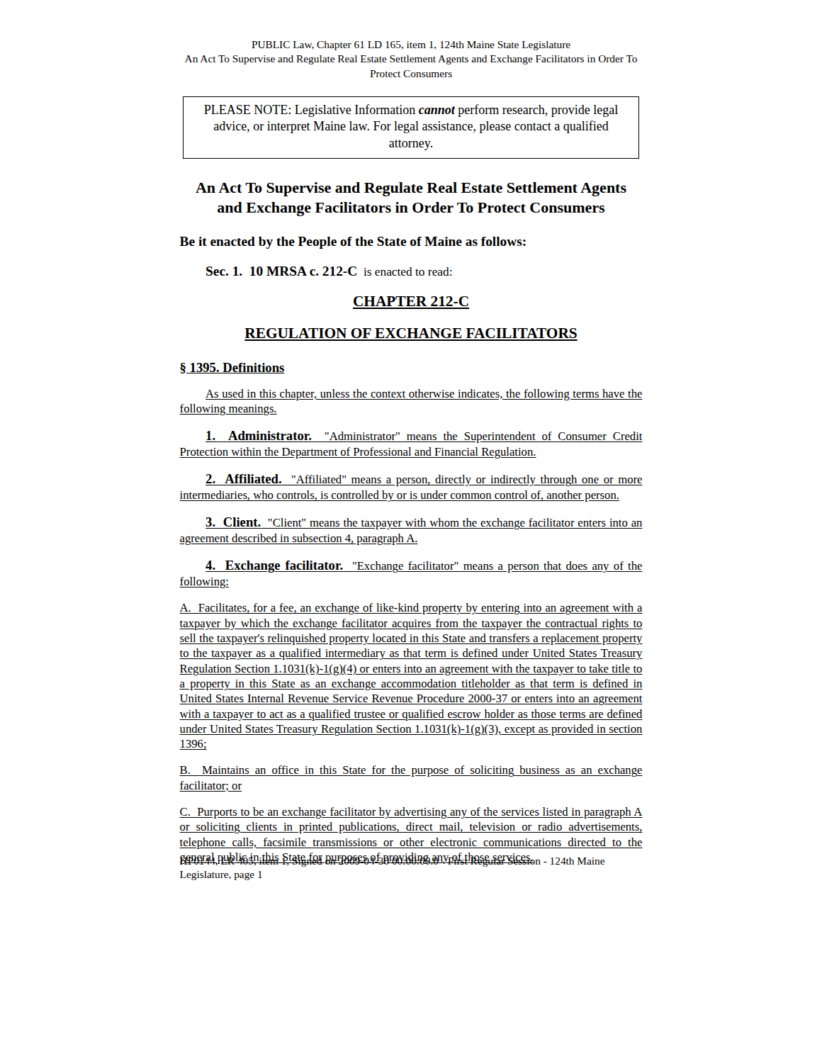PUBLIC Law, Chapter 61 LD 165, item 1, 124th Maine State Legislature
An Act To Supervise and Regulate Real Estate Settlement Agents and Exchange Facilitators in Order To Protect Consumers
PLEASE NOTE: Legislative Information cannot perform research, provide legal advice, or interpret Maine law. For legal assistance, please contact a qualified attorney.
An Act To Supervise and Regulate Real Estate Settlement Agents
and Exchange Facilitators in Order To Protect Consumers
Be it enacted by the People of the State of Maine as follows:
Sec. 1. 10 MRSA c. 212-C is enacted to read:
CHAPTER 212-C
REGULATION OF EXCHANGE FACILITATORS
§ 1395. Definitions
As used in this chapter, unless the context otherwise indicates, the following terms have the following meanings.
1. Administrator. "Administrator" means the Superintendent of Consumer Credit Protection within the Department of Professional and Financial Regulation.
2. Affiliated. "Affiliated" means a person, directly or indirectly through one or more intermediaries, who controls, is controlled by or is under common control of, another person.
3. Client. "Client" means the taxpayer with whom the exchange facilitator enters into an agreement described in subsection 4, paragraph A.
4. Exchange facilitator. "Exchange facilitator" means a person that does any of the following:
A. Facilitates, for a fee, an exchange of like-kind property by entering into an agreement with a taxpayer by which the exchange facilitator acquires from the taxpayer the contractual rights to sell the taxpayer's relinquished property located in this State and transfers a replacement property to the taxpayer as a qualified intermediary as that term is defined under United States Treasury Regulation Section 1.1031(k)-1(g)(4) or enters into an agreement with the taxpayer to take title to a property in this State as an exchange accommodation titleholder as that term is defined in United States Internal Revenue Service Revenue Procedure 2000-37 or enters into an agreement with a taxpayer to act as a qualified trustee or qualified escrow holder as those terms are defined under United States Treasury Regulation Section 1.1031(k)-1(g)(3), except as provided in section 1396;
B. Maintains an office in this State for the purpose of soliciting business as an exchange facilitator; or
C. Purports to be an exchange facilitator by advertising any of the services listed in paragraph A or soliciting clients in printed publications, direct mail, television or radio advertisements, telephone calls, facsimile transmissions or other electronic communications directed to the general public in this State for purposes of providing any of those services.
HP0144, LR 405, item 1, Signed on 2009-04-30 00:00:00.0 - First Regular Session - 124th Maine Legislature, page 1